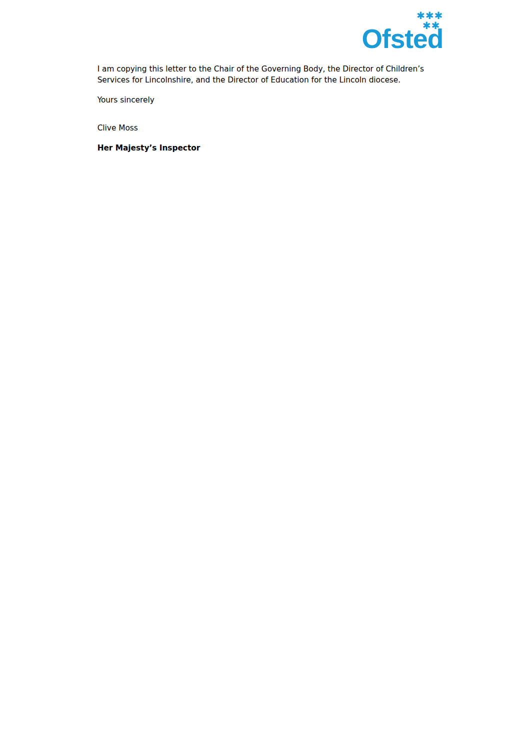✱✱✱
✱✱ Ofsted
I am copying this letter to the Chair of the Governing Body, the Director of Children’s Services for Lincolnshire, and the Director of Education for the Lincoln diocese.
Yours sincerely
Clive Moss
Her Majesty’s Inspector